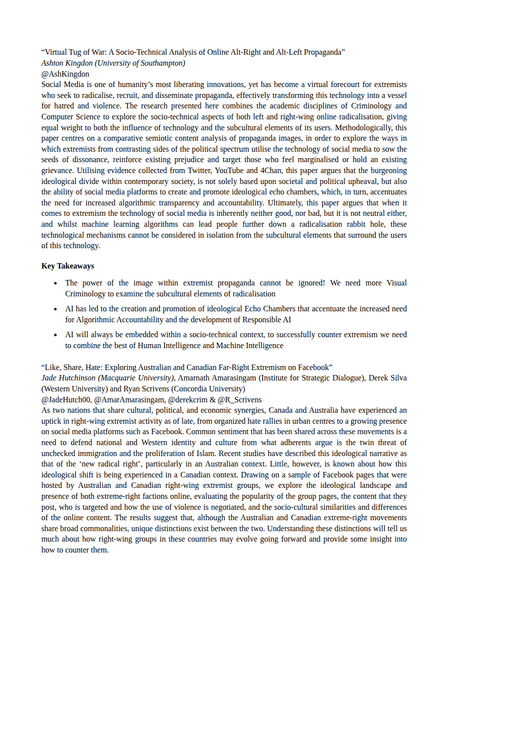“Virtual Tug of War: A Socio-Technical Analysis of Online Alt-Right and Alt-Left Propaganda”
Ashton Kingdon (University of Southampton)
@AshKingdon
Social Media is one of humanity’s most liberating innovations, yet has become a virtual forecourt for extremists who seek to radicalise, recruit, and disseminate propaganda, effectively transforming this technology into a vessel for hatred and violence. The research presented here combines the academic disciplines of Criminology and Computer Science to explore the socio-technical aspects of both left and right-wing online radicalisation, giving equal weight to both the influence of technology and the subcultural elements of its users. Methodologically, this paper centres on a comparative semiotic content analysis of propaganda images, in order to explore the ways in which extremists from contrasting sides of the political spectrum utilise the technology of social media to sow the seeds of dissonance, reinforce existing prejudice and target those who feel marginalised or hold an existing grievance. Utilising evidence collected from Twitter, YouTube and 4Chan, this paper argues that the burgeoning ideological divide within contemporary society, is not solely based upon societal and political upheaval, but also the ability of social media platforms to create and promote ideological echo chambers, which, in turn, accentuates the need for increased algorithmic transparency and accountability. Ultimately, this paper argues that when it comes to extremism the technology of social media is inherently neither good, nor bad, but it is not neutral either, and whilst machine learning algorithms can lead people further down a radicalisation rabbit hole, these technological mechanisms cannot be considered in isolation from the subcultural elements that surround the users of this technology.
Key Takeaways
The power of the image within extremist propaganda cannot be ignored! We need more Visual Criminology to examine the subcultural elements of radicalisation
AI has led to the creation and promotion of ideological Echo Chambers that accentuate the increased need for Algorithmic Accountability and the development of Responsible AI
AI will always be embedded within a socio-technical context, to successfully counter extremism we need to combine the best of Human Intelligence and Machine Intelligence
“Like, Share, Hate: Exploring Australian and Canadian Far-Right Extremism on Facebook”
Jade Hutchinson (Macquarie University), Amarnath Amarasingam (Institute for Strategic Dialogue), Derek Silva (Western University) and Ryan Scrivens (Concordia University)
@JadeHutch00, @AmarAmarasingam, @derekcrim & @R_Scrivens
As two nations that share cultural, political, and economic synergies, Canada and Australia have experienced an uptick in right-wing extremist activity as of late, from organized hate rallies in urban centres to a growing presence on social media platforms such as Facebook. Common sentiment that has been shared across these movements is a need to defend national and Western identity and culture from what adherents argue is the twin threat of unchecked immigration and the proliferation of Islam. Recent studies have described this ideological narrative as that of the ‘new radical right’, particularly in an Australian context. Little, however, is known about how this ideological shift is being experienced in a Canadian context. Drawing on a sample of Facebook pages that were hosted by Australian and Canadian right-wing extremist groups, we explore the ideological landscape and presence of both extreme-right factions online, evaluating the popularity of the group pages, the content that they post, who is targeted and how the use of violence is negotiated, and the socio-cultural similarities and differences of the online content. The results suggest that, although the Australian and Canadian extreme-right movements share broad commonalities, unique distinctions exist between the two. Understanding these distinctions will tell us much about how right-wing groups in these countries may evolve going forward and provide some insight into how to counter them.